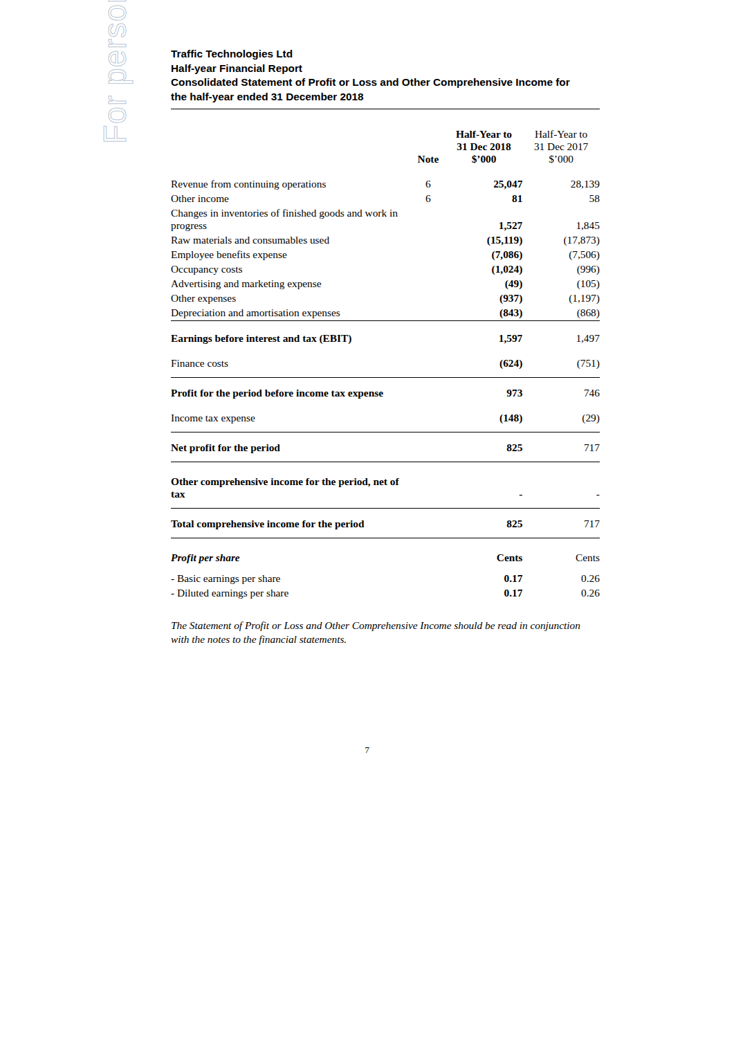For personal use only
Traffic Technologies Ltd
Half-year Financial Report
Consolidated Statement of Profit or Loss and Other Comprehensive Income for
the half-year ended 31 December 2018
| | Note | Half-Year to 31 Dec 2018 $’000 | Half-Year to 31 Dec 2017 $’000 |
| --- | --- | --- | --- |
| Revenue from continuing operations | 6 | 25,047 | 28,139 |
| Other income | 6 | 81 | 58 |
| Changes in inventories of finished goods and work in progress | | 1,527 | 1,845 |
| Raw materials and consumables used | | (15,119) | (17,873) |
| Employee benefits expense | | (7,086) | (7,506) |
| Occupancy costs | | (1,024) | (996) |
| Advertising and marketing expense | | (49) | (105) |
| Other expenses | | (937) | (1,197) |
| Depreciation and amortisation expenses | | (843) | (868) |
| Earnings before interest and tax (EBIT) | | 1,597 | 1,497 |
| Finance costs | | (624) | (751) |
| Profit for the period before income tax expense | | 973 | 746 |
| Income tax expense | | (148) | (29) |
| Net profit for the period | | 825 | 717 |
| Other comprehensive income for the period, net of tax | | - | - |
| Total comprehensive income for the period | | 825 | 717 |
| Profit per share | | Cents | Cents |
| - Basic earnings per share | | 0.17 | 0.26 |
| - Diluted earnings per share | | 0.17 | 0.26 |
The Statement of Profit or Loss and Other Comprehensive Income should be read in conjunction with the notes to the financial statements.
7